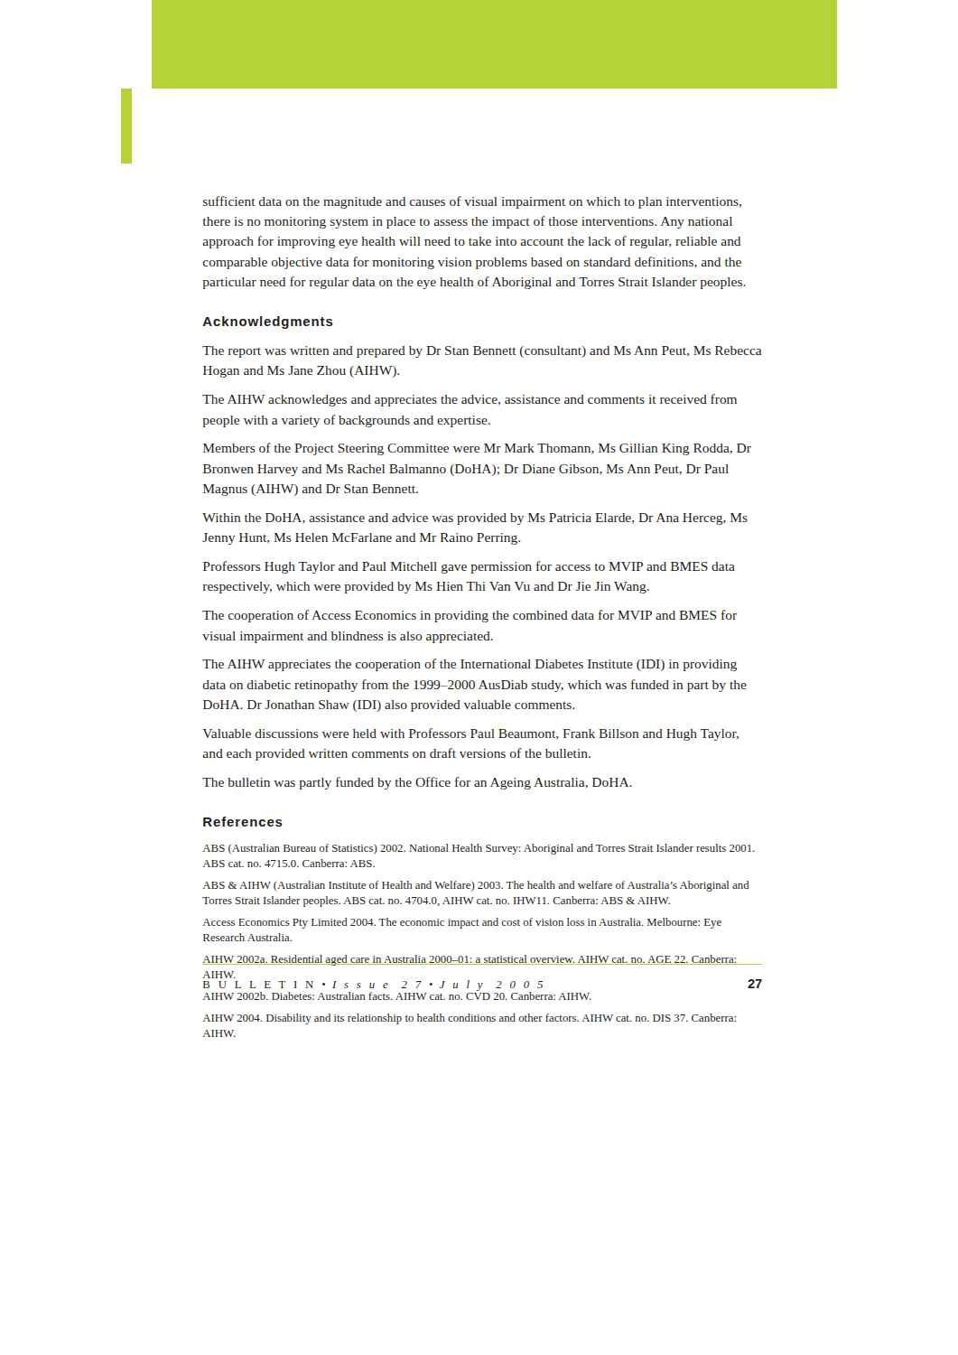sufficient data on the magnitude and causes of visual impairment on which to plan interventions, there is no monitoring system in place to assess the impact of those interventions. Any national approach for improving eye health will need to take into account the lack of regular, reliable and comparable objective data for monitoring vision problems based on standard definitions, and the particular need for regular data on the eye health of Aboriginal and Torres Strait Islander peoples.
Acknowledgments
The report was written and prepared by Dr Stan Bennett (consultant) and Ms Ann Peut, Ms Rebecca Hogan and Ms Jane Zhou (AIHW).
The AIHW acknowledges and appreciates the advice, assistance and comments it received from people with a variety of backgrounds and expertise.
Members of the Project Steering Committee were Mr Mark Thomann, Ms Gillian King Rodda, Dr Bronwen Harvey and Ms Rachel Balmanno (DoHA); Dr Diane Gibson, Ms Ann Peut, Dr Paul Magnus (AIHW) and Dr Stan Bennett.
Within the DoHA, assistance and advice was provided by Ms Patricia Elarde, Dr Ana Herceg, Ms Jenny Hunt, Ms Helen McFarlane and Mr Raino Perring.
Professors Hugh Taylor and Paul Mitchell gave permission for access to MVIP and BMES data respectively, which were provided by Ms Hien Thi Van Vu and Dr Jie Jin Wang.
The cooperation of Access Economics in providing the combined data for MVIP and BMES for visual impairment and blindness is also appreciated.
The AIHW appreciates the cooperation of the International Diabetes Institute (IDI) in providing data on diabetic retinopathy from the 1999–2000 AusDiab study, which was funded in part by the DoHA. Dr Jonathan Shaw (IDI) also provided valuable comments.
Valuable discussions were held with Professors Paul Beaumont, Frank Billson and Hugh Taylor, and each provided written comments on draft versions of the bulletin.
The bulletin was partly funded by the Office for an Ageing Australia, DoHA.
References
ABS (Australian Bureau of Statistics) 2002. National Health Survey: Aboriginal and Torres Strait Islander results 2001. ABS cat. no. 4715.0. Canberra: ABS.
ABS & AIHW (Australian Institute of Health and Welfare) 2003. The health and welfare of Australia’s Aboriginal and Torres Strait Islander peoples. ABS cat. no. 4704.0, AIHW cat. no. IHW11. Canberra: ABS & AIHW.
Access Economics Pty Limited 2004. The economic impact and cost of vision loss in Australia. Melbourne: Eye Research Australia.
AIHW 2002a. Residential aged care in Australia 2000–01: a statistical overview. AIHW cat. no. AGE 22. Canberra: AIHW.
AIHW 2002b. Diabetes: Australian facts. AIHW cat. no. CVD 20. Canberra: AIHW.
AIHW 2004. Disability and its relationship to health conditions and other factors. AIHW cat. no. DIS 37. Canberra: AIHW.
B U L L E T I N • I s s u e 2 7 • J u l y 2 0 0 5
27